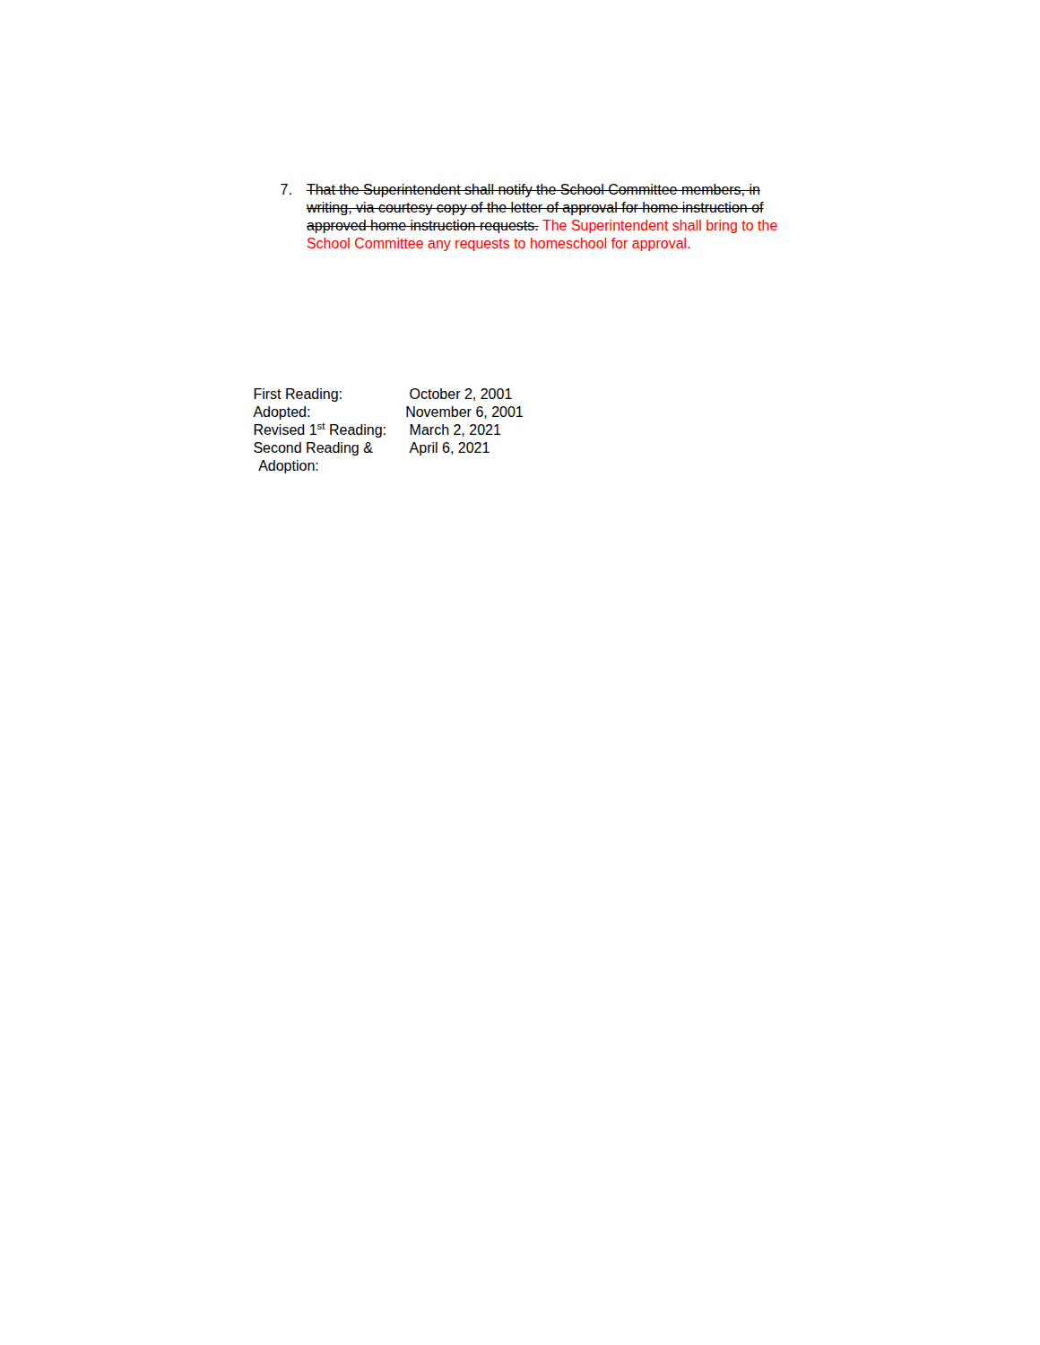That the Superintendent shall notify the School Committee members, in writing, via courtesy copy of the letter of approval for home instruction of approved home instruction requests. The Superintendent shall bring to the School Committee any requests to homeschool for approval.
| First Reading: | October 2, 2001 |
| Adopted: | November 6, 2001 |
| Revised 1 st Reading: | March 2, 2021 |
| Second Reading & | April 6, 2021 |
| Adoption: | |